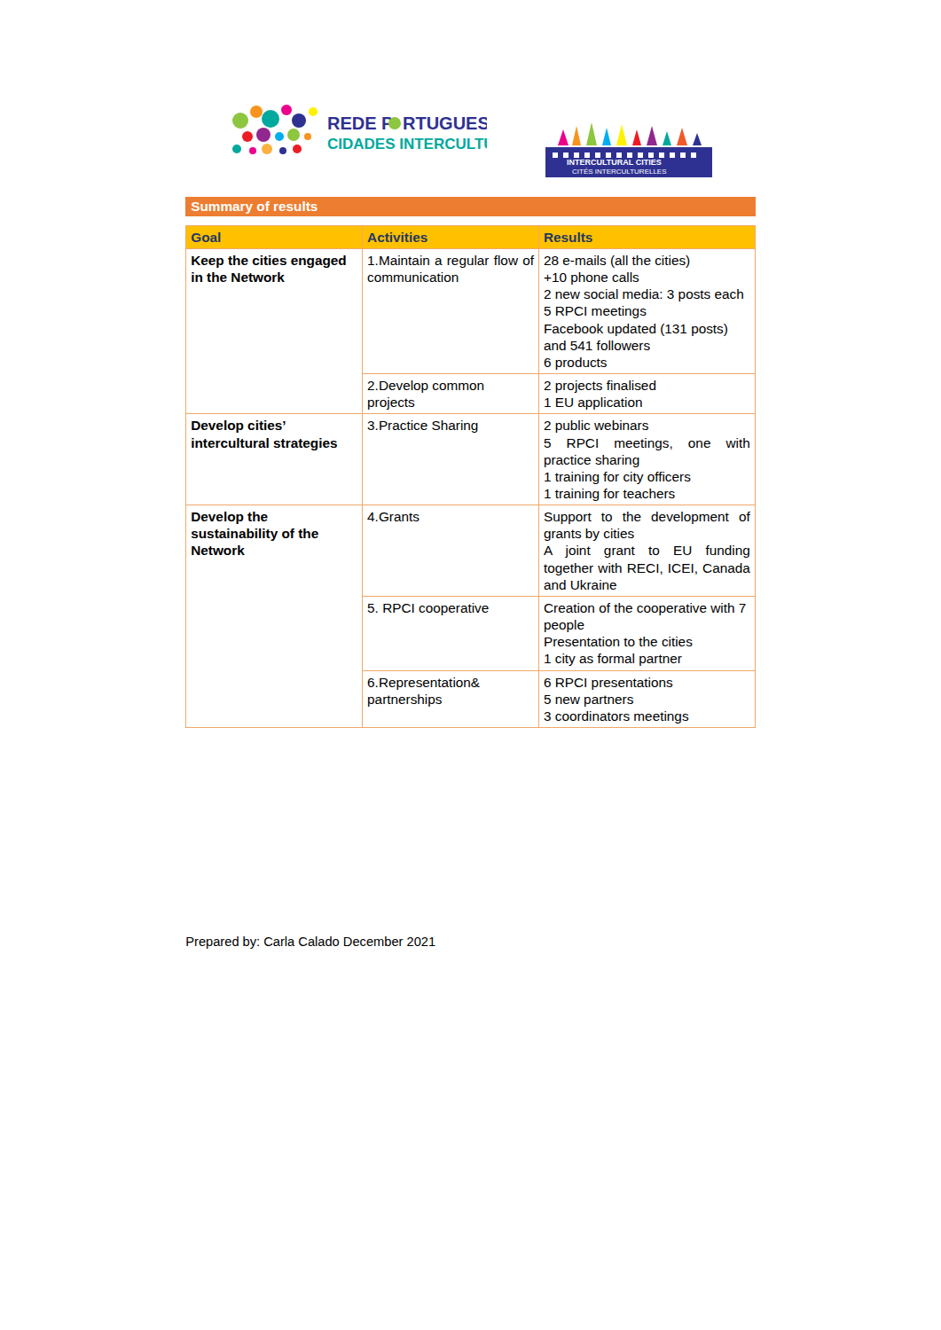Rede Portuguesa Cidades Interculturais REDE P RTUGUESA CIDADES INTERCULTURAIS
Intercultural Cities / Cités interculturelles INTERCULTURAL CITIES CITÉS INTERCULTURELLES
Summary of results
| Goal | Activities | Results |
| --- | --- | --- |
| Keep the cities engaged in the Network | 1.Maintain a regular flow of communication | 28 e-mails (all the cities) +10 phone calls 2 new social media: 3 posts each 5 RPCI meetings Facebook updated (131 posts) and 541 followers 6 products |
| 2.Develop common projects | 2 projects finalised 1 EU application |
| Develop cities’ intercultural strategies | 3.Practice Sharing | 2 public webinars 5 RPCI meetings, one with practice sharing 1 training for city officers 1 training for teachers |
| Develop the sustainability of the Network | 4.Grants | Support to the development of grants by cities A joint grant to EU funding together with RECI, ICEI, Canada and Ukraine |
| 5. RPCI cooperative | Creation of the cooperative with 7 people Presentation to the cities 1 city as formal partner |
| 6.Representation& partnerships | 6 RPCI presentations 5 new partners 3 coordinators meetings |
Prepared by: Carla Calado December 2021